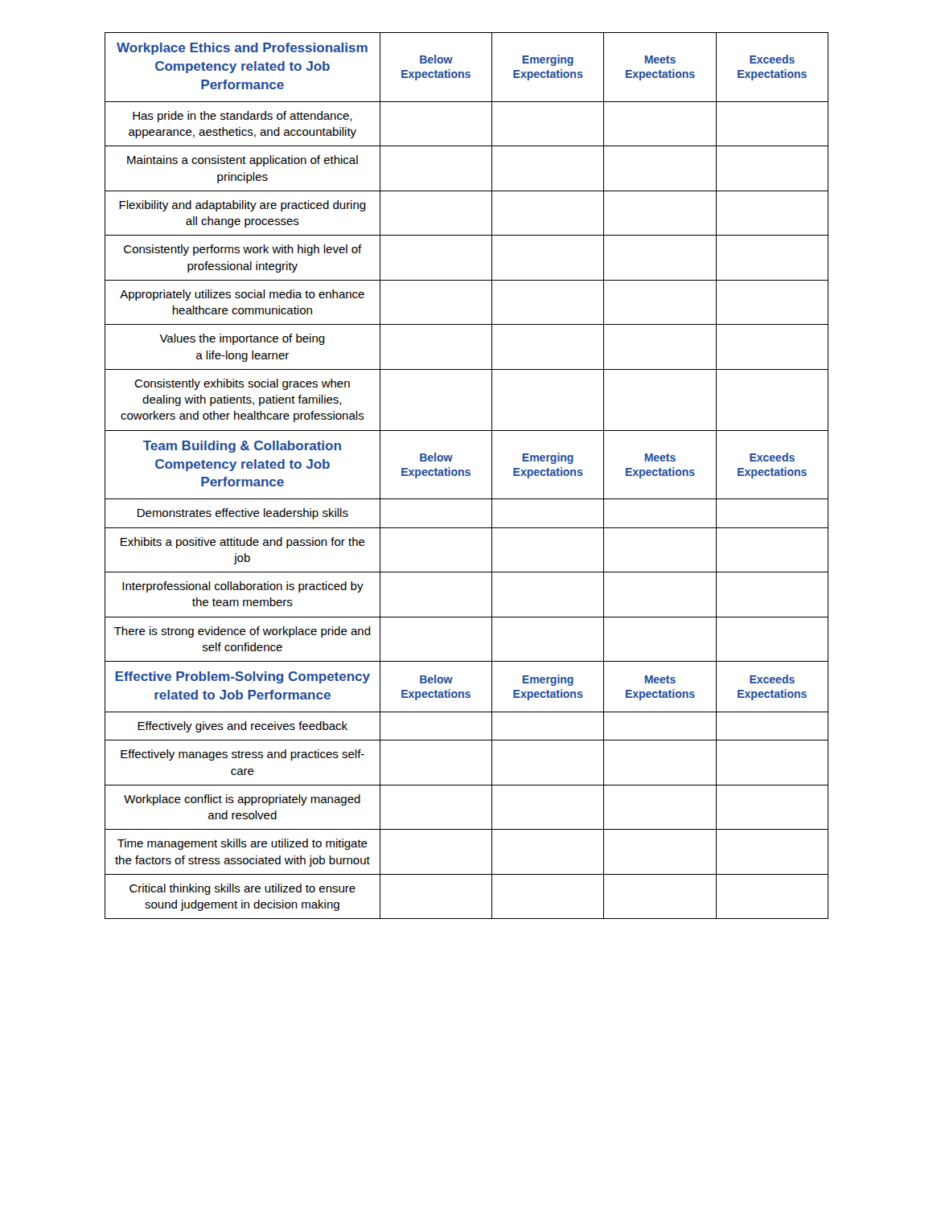| Workplace Ethics and Professionalism Competency related to Job Performance | Below Expectations | Emerging Expectations | Meets Expectations | Exceeds Expectations |
| Has pride in the standards of attendance, appearance, aesthetics, and accountability | | | | |
| Maintains a consistent application of ethical principles | | | | |
| Flexibility and adaptability are practiced during all change processes | | | | |
| Consistently performs work with high level of professional integrity | | | | |
| Appropriately utilizes social media to enhance healthcare communication | | | | |
| Values the importance of being a life-long learner | | | | |
| Consistently exhibits social graces when dealing with patients, patient families, coworkers and other healthcare professionals | | | | |
| Team Building & Collaboration Competency related to Job Performance | Below Expectations | Emerging Expectations | Meets Expectations | Exceeds Expectations |
| Demonstrates effective leadership skills | | | | |
| Exhibits a positive attitude and passion for the job | | | | |
| Interprofessional collaboration is practiced by the team members | | | | |
| There is strong evidence of workplace pride and self confidence | | | | |
| Effective Problem-Solving Competency related to Job Performance | Below Expectations | Emerging Expectations | Meets Expectations | Exceeds Expectations |
| Effectively gives and receives feedback | | | | |
| Effectively manages stress and practices self-care | | | | |
| Workplace conflict is appropriately managed and resolved | | | | |
| Time management skills are utilized to mitigate the factors of stress associated with job burnout | | | | |
| Critical thinking skills are utilized to ensure sound judgement in decision making | | | | |